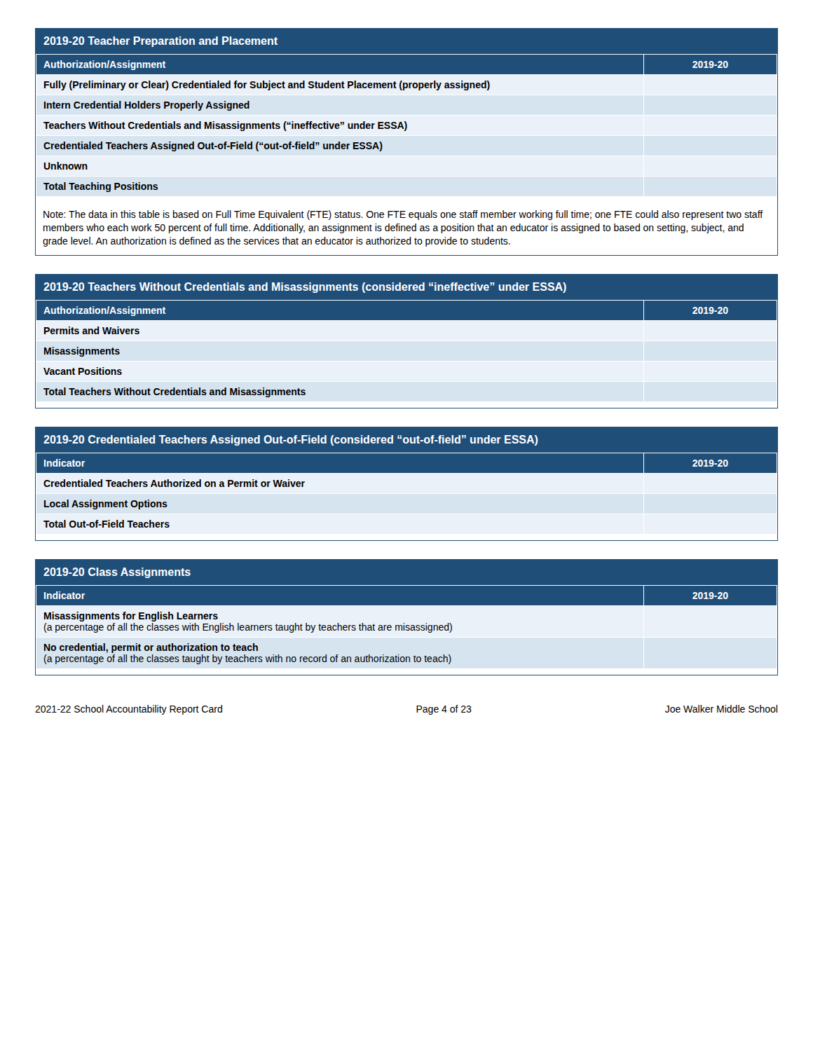2019-20 Teacher Preparation and Placement
| Authorization/Assignment | 2019-20 |
| --- | --- |
| Fully (Preliminary or Clear) Credentialed for Subject and Student Placement (properly assigned) | |
| Intern Credential Holders Properly Assigned | |
| Teachers Without Credentials and Misassignments (“ineffective” under ESSA) | |
| Credentialed Teachers Assigned Out-of-Field (“out-of-field” under ESSA) | |
| Unknown | |
| Total Teaching Positions | |
Note: The data in this table is based on Full Time Equivalent (FTE) status. One FTE equals one staff member working full time; one FTE could also represent two staff members who each work 50 percent of full time. Additionally, an assignment is defined as a position that an educator is assigned to based on setting, subject, and grade level. An authorization is defined as the services that an educator is authorized to provide to students.
2019-20 Teachers Without Credentials and Misassignments (considered “ineffective” under ESSA)
| Authorization/Assignment | 2019-20 |
| --- | --- |
| Permits and Waivers | |
| Misassignments | |
| Vacant Positions | |
| Total Teachers Without Credentials and Misassignments | |
2019-20 Credentialed Teachers Assigned Out-of-Field (considered “out-of-field” under ESSA)
| Indicator | 2019-20 |
| --- | --- |
| Credentialed Teachers Authorized on a Permit or Waiver | |
| Local Assignment Options | |
| Total Out-of-Field Teachers | |
2019-20 Class Assignments
| Indicator | 2019-20 |
| --- | --- |
| Misassignments for English Learners (a percentage of all the classes with English learners taught by teachers that are misassigned) | |
| No credential, permit or authorization to teach (a percentage of all the classes taught by teachers with no record of an authorization to teach) | |
2021-22 School Accountability Report Card Page 4 of 23 Joe Walker Middle School